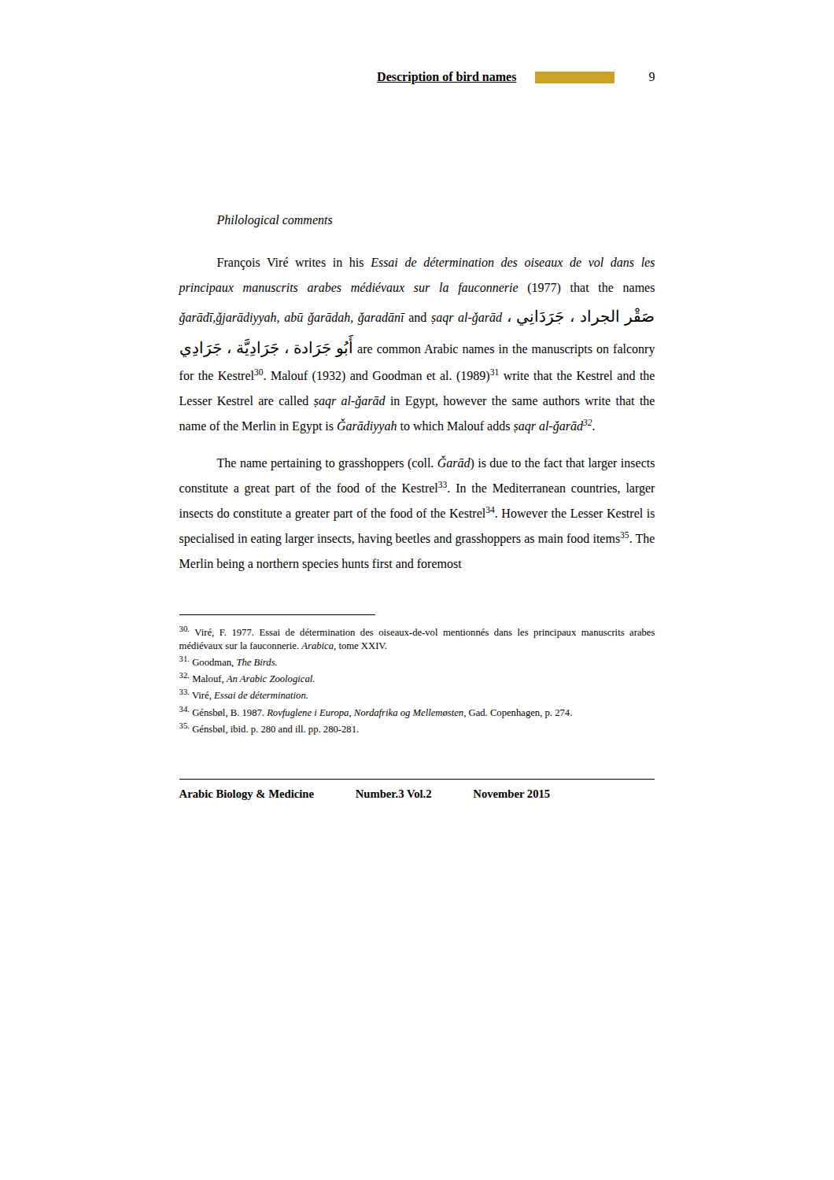Description of bird names 9
Philological comments
François Viré writes in his Essai de détermination des oiseaux de vol dans les principaux manuscrits arabes médiévaux sur la fauconnerie (1977) that the names ǧarādī,ǧjarādiyyah, abū ǧarādah, ǧaradānī and ṣaqr al-ǧarād صَقْر الجراد ، جَرَدَانِي ، أَبُو جَرَادة ، جَرَادِيَّة ، جَرَادِي are common Arabic names in the manuscripts on falconry for the Kestrel30. Malouf (1932) and Goodman et al. (1989)31 write that the Kestrel and the Lesser Kestrel are called ṣaqr al-ǧarād in Egypt, however the same authors write that the name of the Merlin in Egypt is Ǧarādiyyah to which Malouf adds ṣaqr al-ǧarād32.
The name pertaining to grasshoppers (coll. Ǧarād) is due to the fact that larger insects constitute a great part of the food of the Kestrel33. In the Mediterranean countries, larger insects do constitute a greater part of the food of the Kestrel34. However the Lesser Kestrel is specialised in eating larger insects, having beetles and grasshoppers as main food items35. The Merlin being a northern species hunts first and foremost
30. Viré, F. 1977. Essai de détermination des oiseaux-de-vol mentionnés dans les principaux manuscrits arabes médiévaux sur la fauconnerie. Arabica, tome XXIV.
31. Goodman, The Birds.
32. Malouf, An Arabic Zoological.
33. Viré, Essai de détermination.
34. Génsbøl, B. 1987. Rovfuglene i Europa, Nordafrika og Mellemøsten, Gad. Copenhagen, p. 274.
35. Génsbøl, ibid. p. 280 and ill. pp. 280-281.
Arabic Biology & Medicine Number.3 Vol.2 November 2015